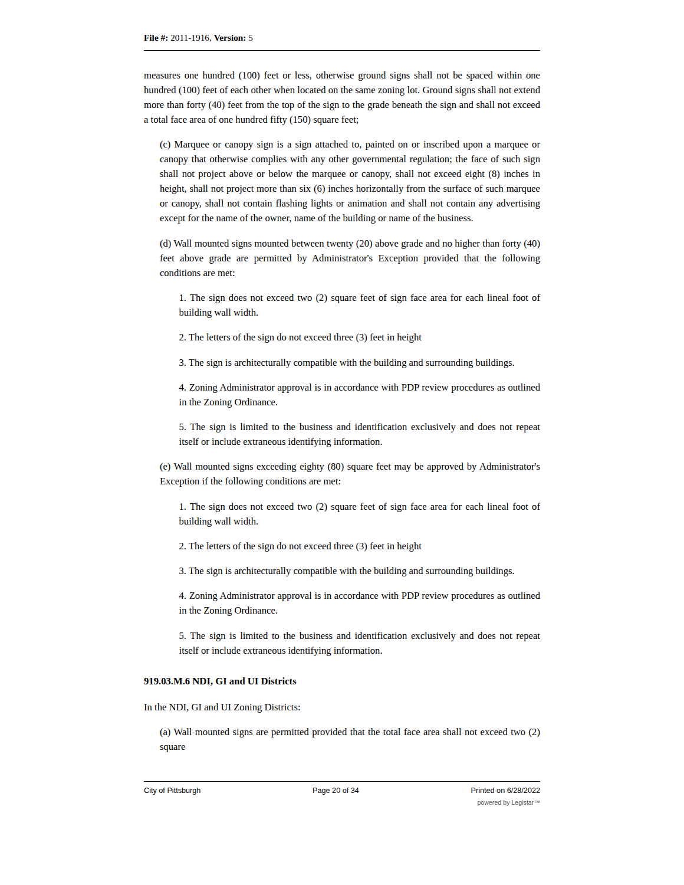File #: 2011-1916, Version: 5
measures one hundred (100) feet or less, otherwise ground signs shall not be spaced within one hundred (100) feet of each other when located on the same zoning lot. Ground signs shall not extend more than forty (40) feet from the top of the sign to the grade beneath the sign and shall not exceed a total face area of one hundred fifty (150) square feet;
(c) Marquee or canopy sign is a sign attached to, painted on or inscribed upon a marquee or canopy that otherwise complies with any other governmental regulation; the face of such sign shall not project above or below the marquee or canopy, shall not exceed eight (8) inches in height, shall not project more than six (6) inches horizontally from the surface of such marquee or canopy, shall not contain flashing lights or animation and shall not contain any advertising except for the name of the owner, name of the building or name of the business.
(d) Wall mounted signs mounted between twenty (20) above grade and no higher than forty (40) feet above grade are permitted by Administrator's Exception provided that the following conditions are met:
1. The sign does not exceed two (2) square feet of sign face area for each lineal foot of building wall width.
2. The letters of the sign do not exceed three (3) feet in height
3. The sign is architecturally compatible with the building and surrounding buildings.
4. Zoning Administrator approval is in accordance with PDP review procedures as outlined in the Zoning Ordinance.
5. The sign is limited to the business and identification exclusively and does not repeat itself or include extraneous identifying information.
(e) Wall mounted signs exceeding eighty (80) square feet may be approved by Administrator's Exception if the following conditions are met:
1. The sign does not exceed two (2) square feet of sign face area for each lineal foot of building wall width.
2. The letters of the sign do not exceed three (3) feet in height
3. The sign is architecturally compatible with the building and surrounding buildings.
4. Zoning Administrator approval is in accordance with PDP review procedures as outlined in the Zoning Ordinance.
5. The sign is limited to the business and identification exclusively and does not repeat itself or include extraneous identifying information.
919.03.M.6 NDI, GI and UI Districts
In the NDI, GI and UI Zoning Districts:
(a) Wall mounted signs are permitted provided that the total face area shall not exceed two (2) square
City of Pittsburgh
Page 20 of 34
Printed on 6/28/2022 powered by Legistar™